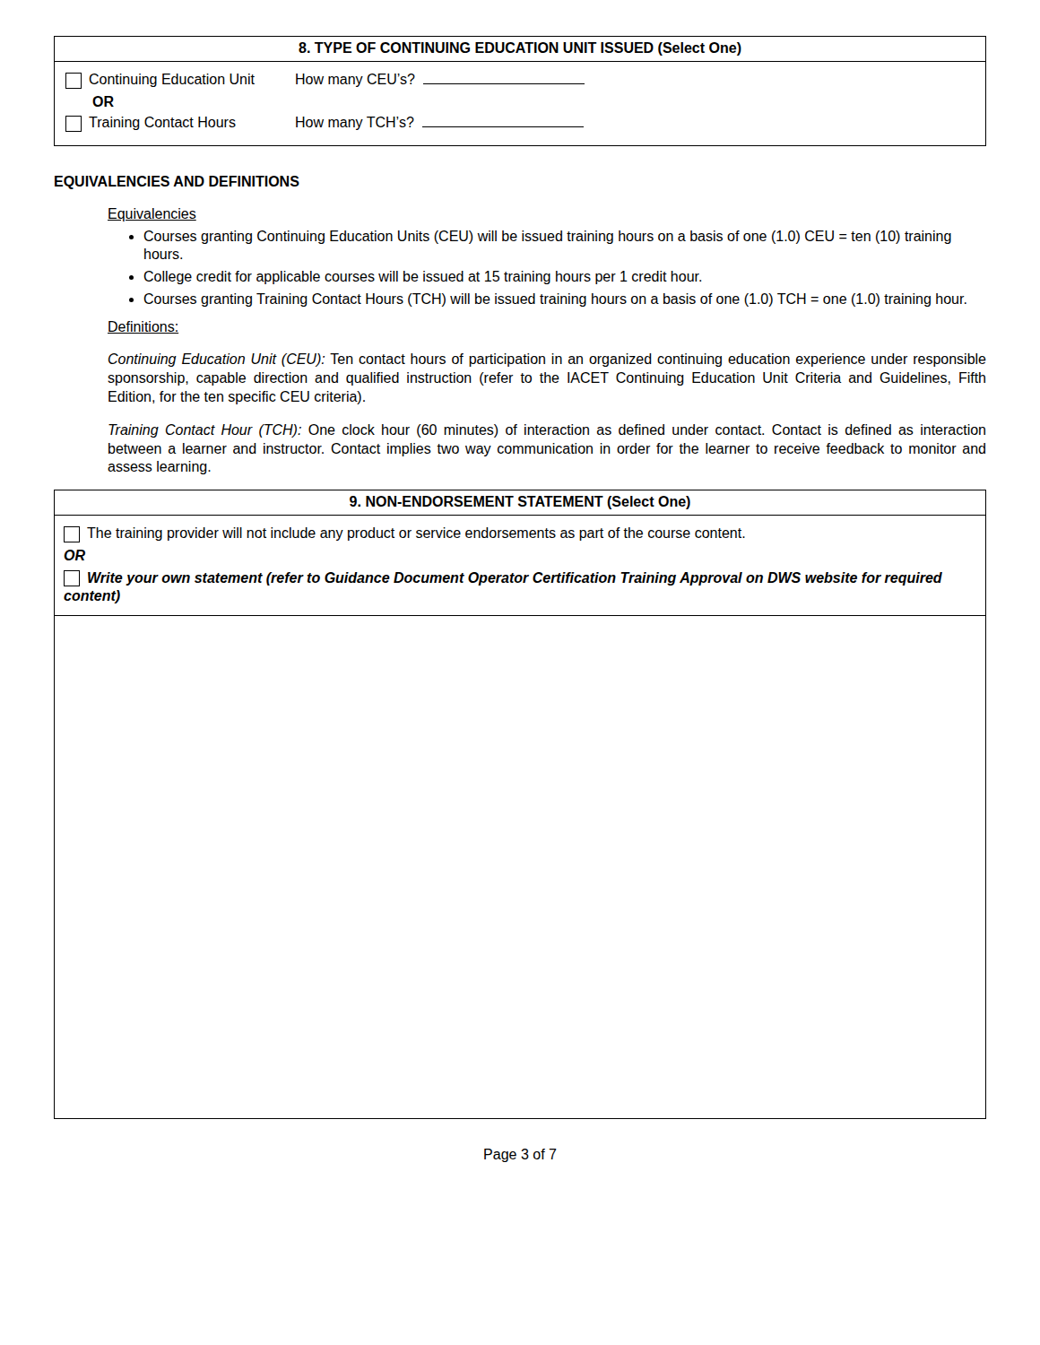8. TYPE OF CONTINUING EDUCATION UNIT ISSUED (Select One)
Continuing Education Unit How many CEU’s?
OR
Training Contact Hours How many TCH’s?
EQUIVALENCIES AND DEFINITIONS
Equivalencies
Courses granting Continuing Education Units (CEU) will be issued training hours on a basis of one (1.0) CEU = ten (10) training hours.
College credit for applicable courses will be issued at 15 training hours per 1 credit hour.
Courses granting Training Contact Hours (TCH) will be issued training hours on a basis of one (1.0) TCH = one (1.0) training hour.
Definitions:
Continuing Education Unit (CEU): Ten contact hours of participation in an organized continuing education experience under responsible sponsorship, capable direction and qualified instruction (refer to the IACET Continuing Education Unit Criteria and Guidelines, Fifth Edition, for the ten specific CEU criteria).
Training Contact Hour (TCH): One clock hour (60 minutes) of interaction as defined under contact. Contact is defined as interaction between a learner and instructor. Contact implies two way communication in order for the learner to receive feedback to monitor and assess learning.
9. NON-ENDORSEMENT STATEMENT (Select One)
The training provider will not include any product or service endorsements as part of the course content.
OR
Write your own statement (refer to Guidance Document Operator Certification Training Approval on DWS website for required content)
Page 3 of 7